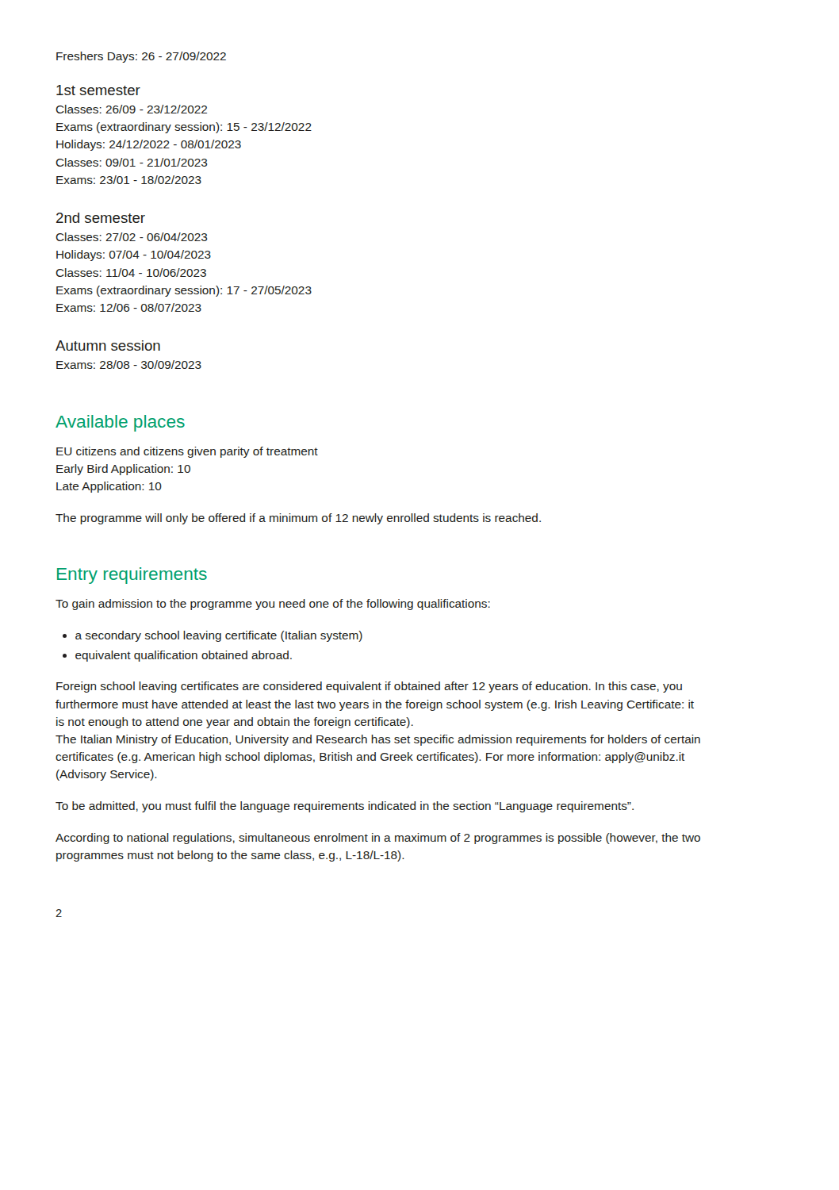Freshers Days: 26 - 27/09/2022
1st semester
Classes: 26/09 - 23/12/2022
Exams (extraordinary session): 15 - 23/12/2022
Holidays: 24/12/2022 - 08/01/2023
Classes: 09/01 - 21/01/2023
Exams: 23/01 - 18/02/2023
2nd semester
Classes: 27/02 - 06/04/2023
Holidays: 07/04 - 10/04/2023
Classes: 11/04 - 10/06/2023
Exams (extraordinary session): 17 - 27/05/2023
Exams: 12/06 - 08/07/2023
Autumn session
Exams: 28/08 - 30/09/2023
Available places
EU citizens and citizens given parity of treatment
Early Bird Application: 10
Late Application: 10
The programme will only be offered if a minimum of 12 newly enrolled students is reached.
Entry requirements
To gain admission to the programme you need one of the following qualifications:
a secondary school leaving certificate (Italian system)
equivalent qualification obtained abroad.
Foreign school leaving certificates are considered equivalent if obtained after 12 years of education. In this case, you furthermore must have attended at least the last two years in the foreign school system (e.g. Irish Leaving Certificate: it is not enough to attend one year and obtain the foreign certificate).
The Italian Ministry of Education, University and Research has set specific admission requirements for holders of certain certificates (e.g. American high school diplomas, British and Greek certificates). For more information: apply@unibz.it (Advisory Service).
To be admitted, you must fulfil the language requirements indicated in the section “Language requirements”.
According to national regulations, simultaneous enrolment in a maximum of 2 programmes is possible (however, the two programmes must not belong to the same class, e.g., L-18/L-18).
2